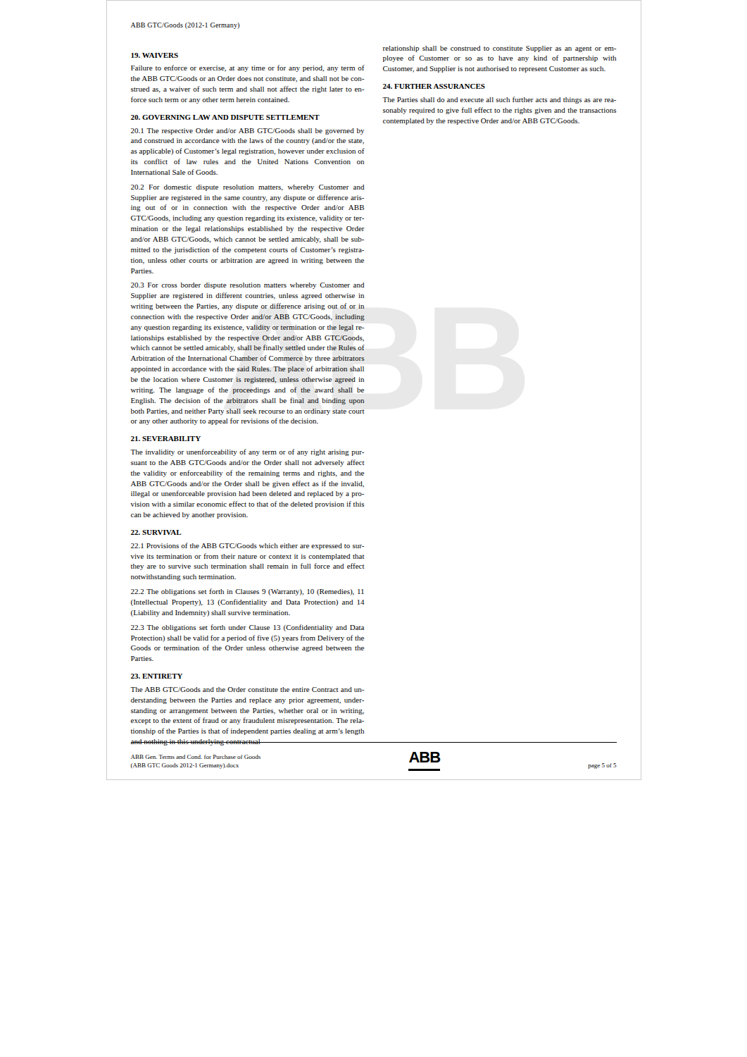ABB GTC/Goods (2012-1 Germany)
ABB
19. Waivers
Failure to enforce or exercise, at any time or for any period, any term of the ABB GTC/Goods or an Order does not constitute, and shall not be construed as, a waiver of such term and shall not affect the right later to enforce such term or any other term herein contained.
20. Governing Law and Dispute Settlement
20.1 The respective Order and/or ABB GTC/Goods shall be governed by and construed in accordance with the laws of the country (and/or the state, as applicable) of Customer’s legal registration, however under exclusion of its conflict of law rules and the United Nations Convention on International Sale of Goods.
20.2 For domestic dispute resolution matters, whereby Customer and Supplier are registered in the same country, any dispute or difference arising out of or in connection with the respective Order and/or ABB GTC/Goods, including any question regarding its existence, validity or termination or the legal relationships established by the respective Order and/or ABB GTC/Goods, which cannot be settled amicably, shall be submitted to the jurisdiction of the competent courts of Customer’s registration, unless other courts or arbitration are agreed in writing between the Parties.
20.3 For cross border dispute resolution matters whereby Customer and Supplier are registered in different countries, unless agreed otherwise in writing between the Parties, any dispute or difference arising out of or in connection with the respective Order and/or ABB GTC/Goods, including any question regarding its existence, validity or termination or the legal relationships established by the respective Order and/or ABB GTC/Goods, which cannot be settled amicably, shall be finally settled under the Rules of Arbitration of the International Chamber of Commerce by three arbitrators appointed in accordance with the said Rules. The place of arbitration shall be the location where Customer is registered, unless otherwise agreed in writing. The language of the proceedings and of the award shall be English. The decision of the arbitrators shall be final and binding upon both Parties, and neither Party shall seek recourse to an ordinary state court or any other authority to appeal for revisions of the decision.
21. Severability
The invalidity or unenforceability of any term or of any right arising pursuant to the ABB GTC/Goods and/or the Order shall not adversely affect the validity or enforceability of the remaining terms and rights, and the ABB GTC/Goods and/or the Order shall be given effect as if the invalid, illegal or unenforceable provision had been deleted and replaced by a provision with a similar economic effect to that of the deleted provision if this can be achieved by another provision.
22. Survival
22.1 Provisions of the ABB GTC/Goods which either are expressed to survive its termination or from their nature or context it is contemplated that they are to survive such termination shall remain in full force and effect notwithstanding such termination.
22.2 The obligations set forth in Clauses 9 (Warranty), 10 (Remedies), 11 (Intellectual Property), 13 (Confidentiality and Data Protection) and 14 (Liability and Indemnity) shall survive termination.
22.3 The obligations set forth under Clause 13 (Confidentiality and Data Protection) shall be valid for a period of five (5) years from Delivery of the Goods or termination of the Order unless otherwise agreed between the Parties.
23. Entirety
The ABB GTC/Goods and the Order constitute the entire Contract and understanding between the Parties and replace any prior agreement, understanding or arrangement between the Parties, whether oral or in writing, except to the extent of fraud or any fraudulent misrepresentation. The relationship of the Parties is that of independent parties dealing at arm’s length and nothing in this underlying contractual
relationship shall be construed to constitute Supplier as an agent or employee of Customer or so as to have any kind of partnership with Customer, and Supplier is not authorised to represent Customer as such.
24. Further Assurances
The Parties shall do and execute all such further acts and things as are reasonably required to give full effect to the rights given and the transactions contemplated by the respective Order and/or ABB GTC/Goods.
ABB Gen. Terms and Cond. for Purchase of Goods
(ABB GTC Goods 2012-1 Germany).docx
ABB
page 5 of 5